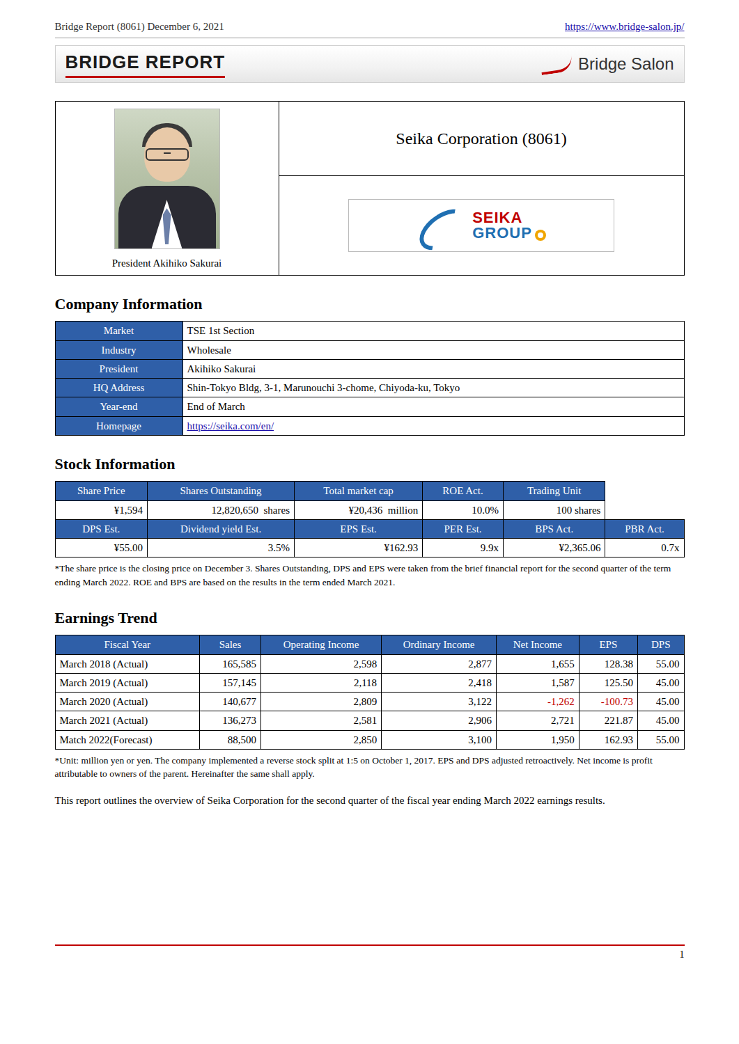Bridge Report (8061) December 6, 2021
https://www.bridge-salon.jp/
BRIDGE REPORT
Bridge Salon
| President Akihiko Sakurai | Seika Corporation (8061) |
| SEIKA GROUP |
Company Information
| Market | TSE 1st Section |
| Industry | Wholesale |
| President | Akihiko Sakurai |
| HQ Address | Shin-Tokyo Bldg, 3-1, Marunouchi 3-chome, Chiyoda-ku, Tokyo |
| Year-end | End of March |
| Homepage | https://seika.com/en/ |
Stock Information
| Share Price | Shares Outstanding | Total market cap | ROE Act. | Trading Unit |
| --- | --- | --- | --- | --- |
| ¥1,594 | 12,820,650 shares | ¥20,436 million | 10.0% | 100 shares |
| DPS Est. | Dividend yield Est. | EPS Est. | PER Est. | BPS Act. | PBR Act. |
| ¥55.00 | 3.5% | ¥162.93 | 9.9x | ¥2,365.06 | 0.7x |
*The share price is the closing price on December 3. Shares Outstanding, DPS and EPS were taken from the brief financial report for the second quarter of the term ending March 2022. ROE and BPS are based on the results in the term ended March 2021.
Earnings Trend
| Fiscal Year | Sales | Operating Income | Ordinary Income | Net Income | EPS | DPS |
| --- | --- | --- | --- | --- | --- | --- |
| March 2018 (Actual) | 165,585 | 2,598 | 2,877 | 1,655 | 128.38 | 55.00 |
| March 2019 (Actual) | 157,145 | 2,118 | 2,418 | 1,587 | 125.50 | 45.00 |
| March 2020 (Actual) | 140,677 | 2,809 | 3,122 | -1,262 | -100.73 | 45.00 |
| March 2021 (Actual) | 136,273 | 2,581 | 2,906 | 2,721 | 221.87 | 45.00 |
| Match 2022(Forecast) | 88,500 | 2,850 | 3,100 | 1,950 | 162.93 | 55.00 |
*Unit: million yen or yen. The company implemented a reverse stock split at 1:5 on October 1, 2017. EPS and DPS adjusted retroactively. Net income is profit attributable to owners of the parent. Hereinafter the same shall apply.
This report outlines the overview of Seika Corporation for the second quarter of the fiscal year ending March 2022 earnings results.
1